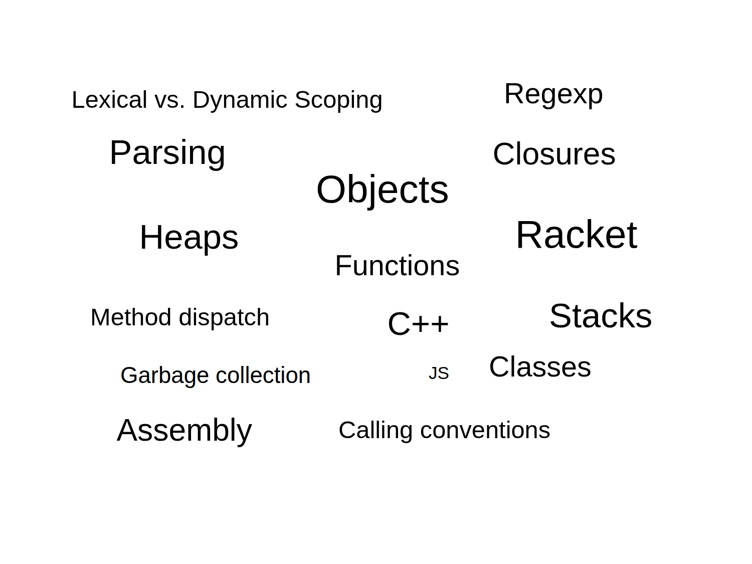Course topics word cloud
Lexical vs. Dynamic Scoping Regexp Parsing Closures Objects Heaps Racket Functions Method dispatch C++ Stacks Garbage collection JS Classes Assembly Calling conventions